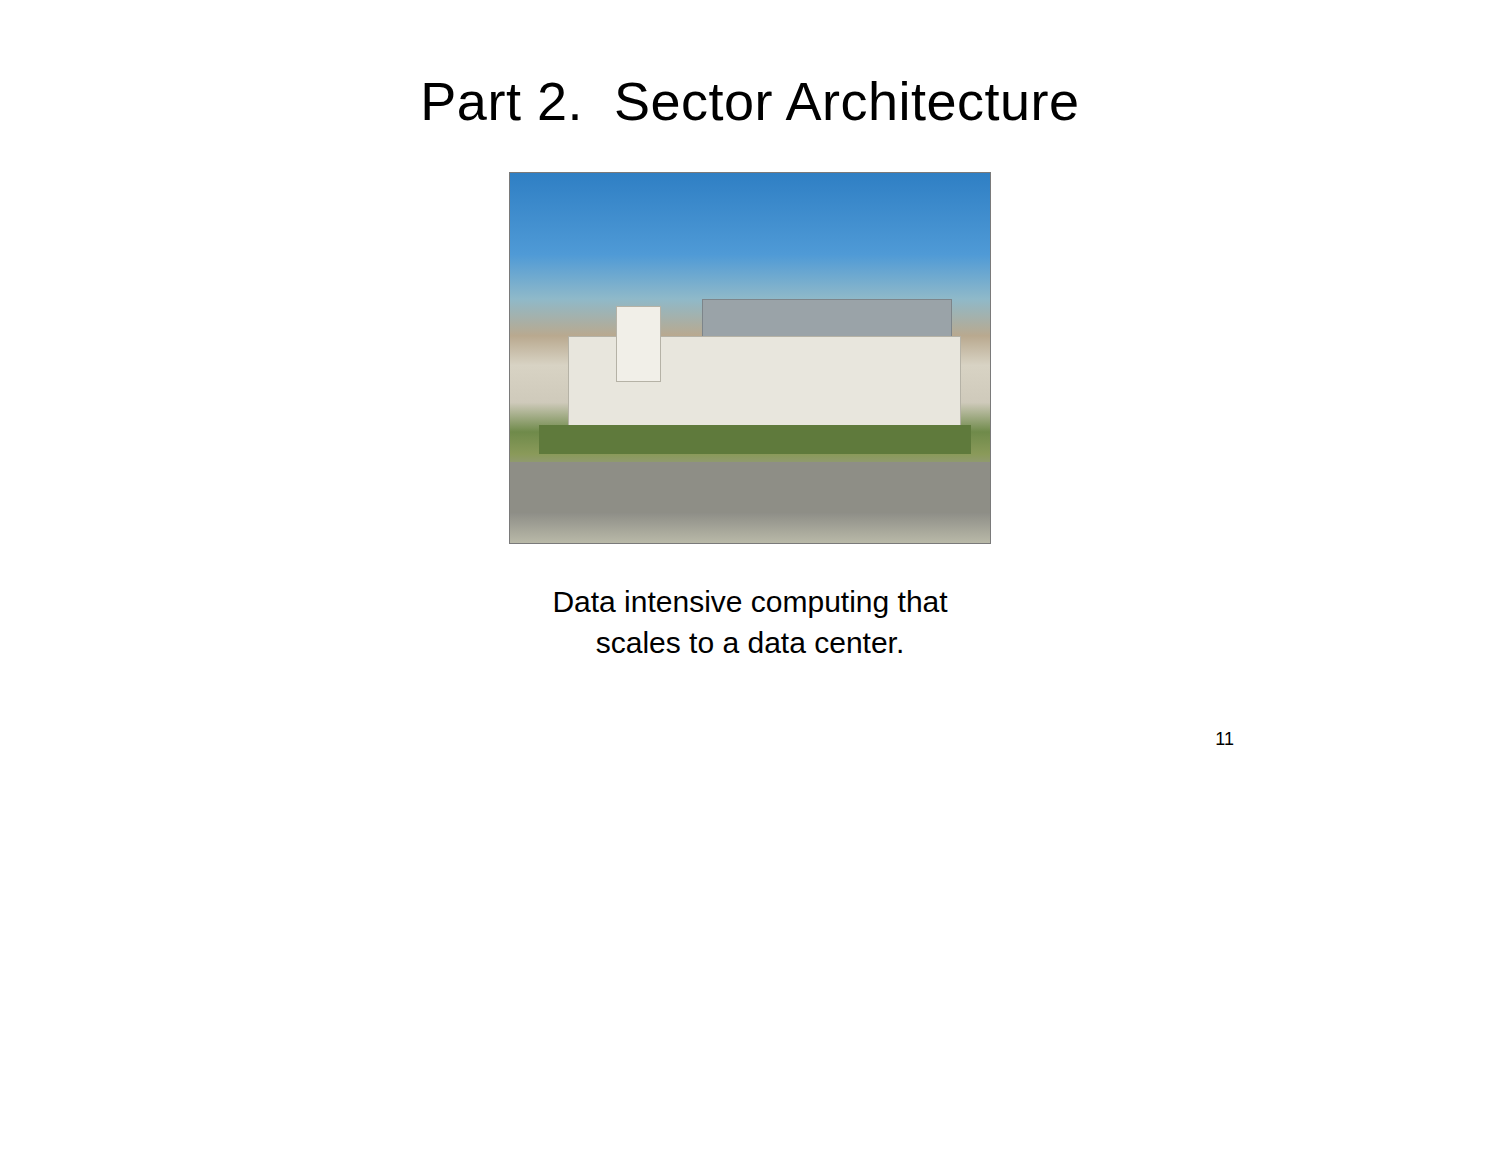Part 2. Sector Architecture
Data intensive computing that scales to a data center.
11